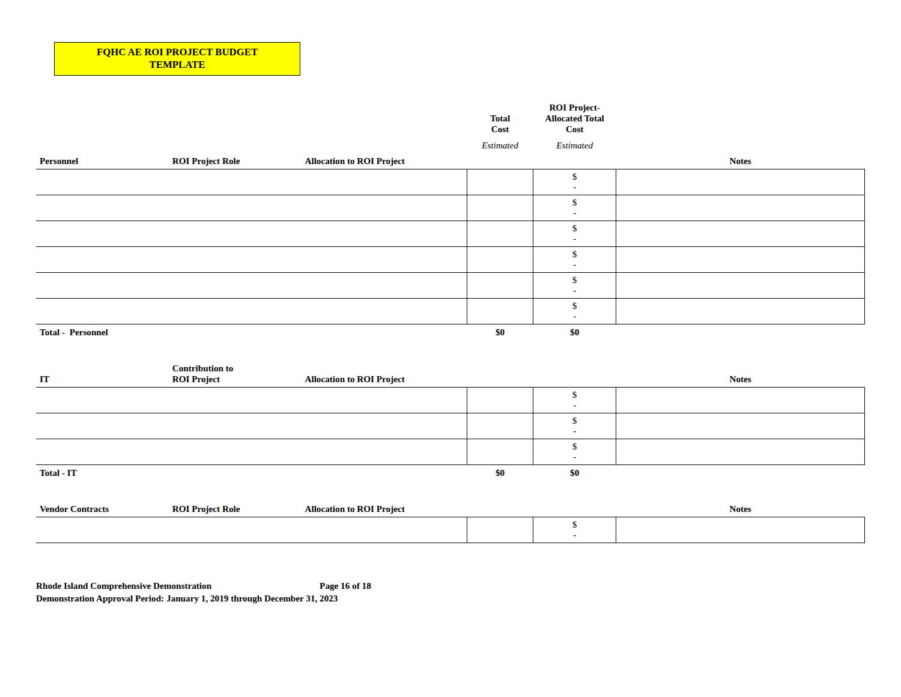FQHC AE ROI PROJECT BUDGET
TEMPLATE
| | | | Total Cost | ROI Project- Allocated Total Cost | |
| | | | Estimated | Estimated | |
| Personnel | ROI Project Role | Allocation to ROI Project | | | Notes |
| | | | | $ - | |
| | | | | $ - | |
| | | | | $ - | |
| | | | | $ - | |
| | | | | $ - | |
| | | | | $ - | |
| Total - Personnel | | | $0 | $0 | |
| IT | Contribution to ROI Project | Allocation to ROI Project | | | Notes |
| | | | | $ - | |
| | | | | $ - | |
| | | | | $ - | |
| Total - IT | | | $0 | $0 | |
| Vendor Contracts | ROI Project Role | Allocation to ROI Project | | | Notes |
| | | | | $ - | |
Rhode Island Comprehensive DemonstrationPage 16 of 18
Demonstration Approval Period: January 1, 2019 through December 31, 2023